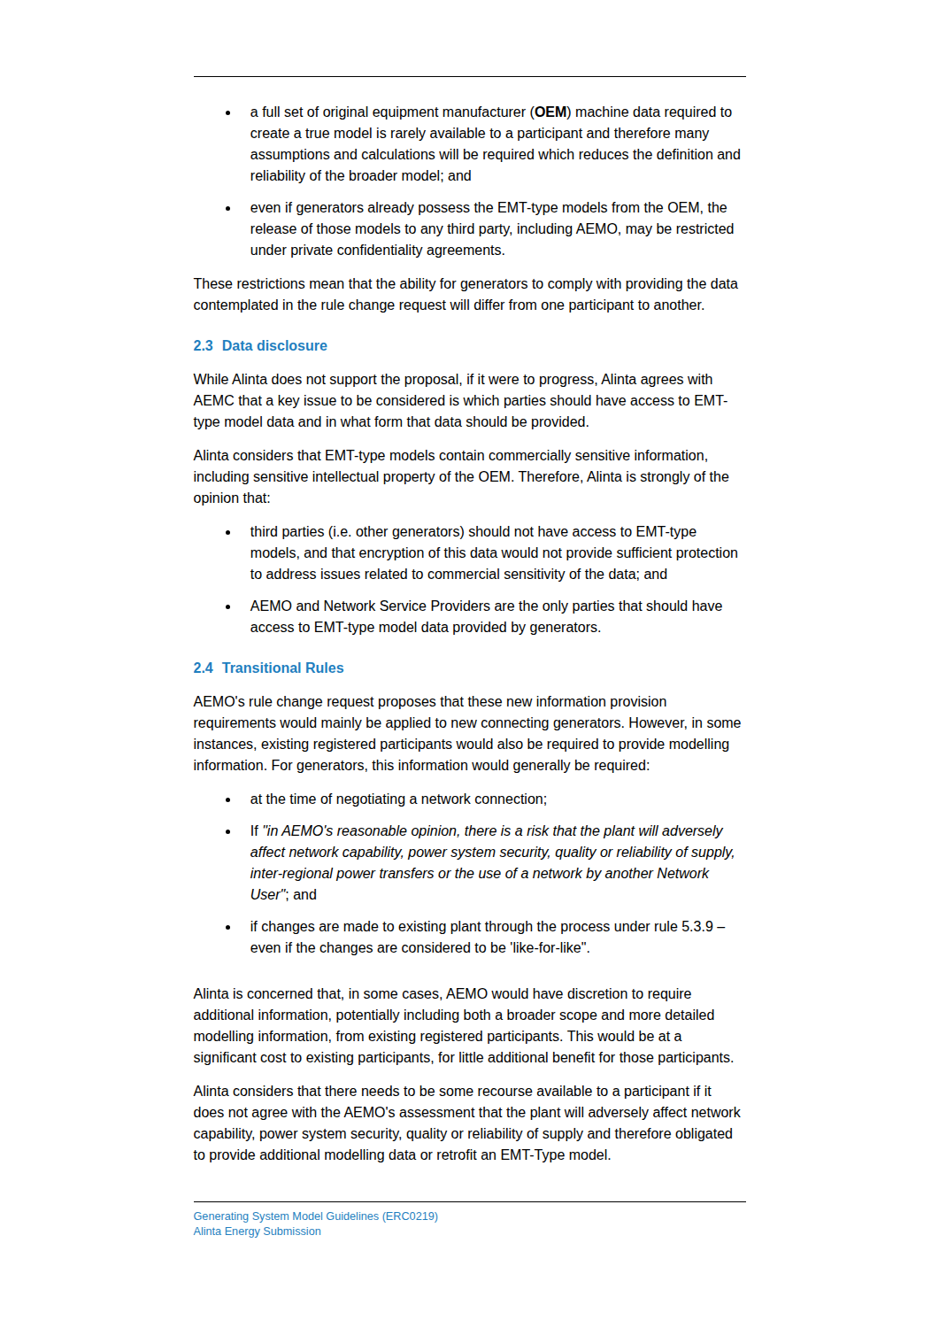a full set of original equipment manufacturer (OEM) machine data required to create a true model is rarely available to a participant and therefore many assumptions and calculations will be required which reduces the definition and reliability of the broader model; and
even if generators already possess the EMT-type models from the OEM, the release of those models to any third party, including AEMO, may be restricted under private confidentiality agreements.
These restrictions mean that the ability for generators to comply with providing the data contemplated in the rule change request will differ from one participant to another.
2.3 Data disclosure
While Alinta does not support the proposal, if it were to progress, Alinta agrees with AEMC that a key issue to be considered is which parties should have access to EMT-type model data and in what form that data should be provided.
Alinta considers that EMT-type models contain commercially sensitive information, including sensitive intellectual property of the OEM. Therefore, Alinta is strongly of the opinion that:
third parties (i.e. other generators) should not have access to EMT-type models, and that encryption of this data would not provide sufficient protection to address issues related to commercial sensitivity of the data; and
AEMO and Network Service Providers are the only parties that should have access to EMT-type model data provided by generators.
2.4 Transitional Rules
AEMO's rule change request proposes that these new information provision requirements would mainly be applied to new connecting generators. However, in some instances, existing registered participants would also be required to provide modelling information. For generators, this information would generally be required:
at the time of negotiating a network connection;
If "in AEMO's reasonable opinion, there is a risk that the plant will adversely affect network capability, power system security, quality or reliability of supply, inter-regional power transfers or the use of a network by another Network User"; and
if changes are made to existing plant through the process under rule 5.3.9 – even if the changes are considered to be 'like-for-like".
Alinta is concerned that, in some cases, AEMO would have discretion to require additional information, potentially including both a broader scope and more detailed modelling information, from existing registered participants. This would be at a significant cost to existing participants, for little additional benefit for those participants.
Alinta considers that there needs to be some recourse available to a participant if it does not agree with the AEMO's assessment that the plant will adversely affect network capability, power system security, quality or reliability of supply and therefore obligated to provide additional modelling data or retrofit an EMT-Type model.
Generating System Model Guidelines (ERC0219)
Alinta Energy Submission